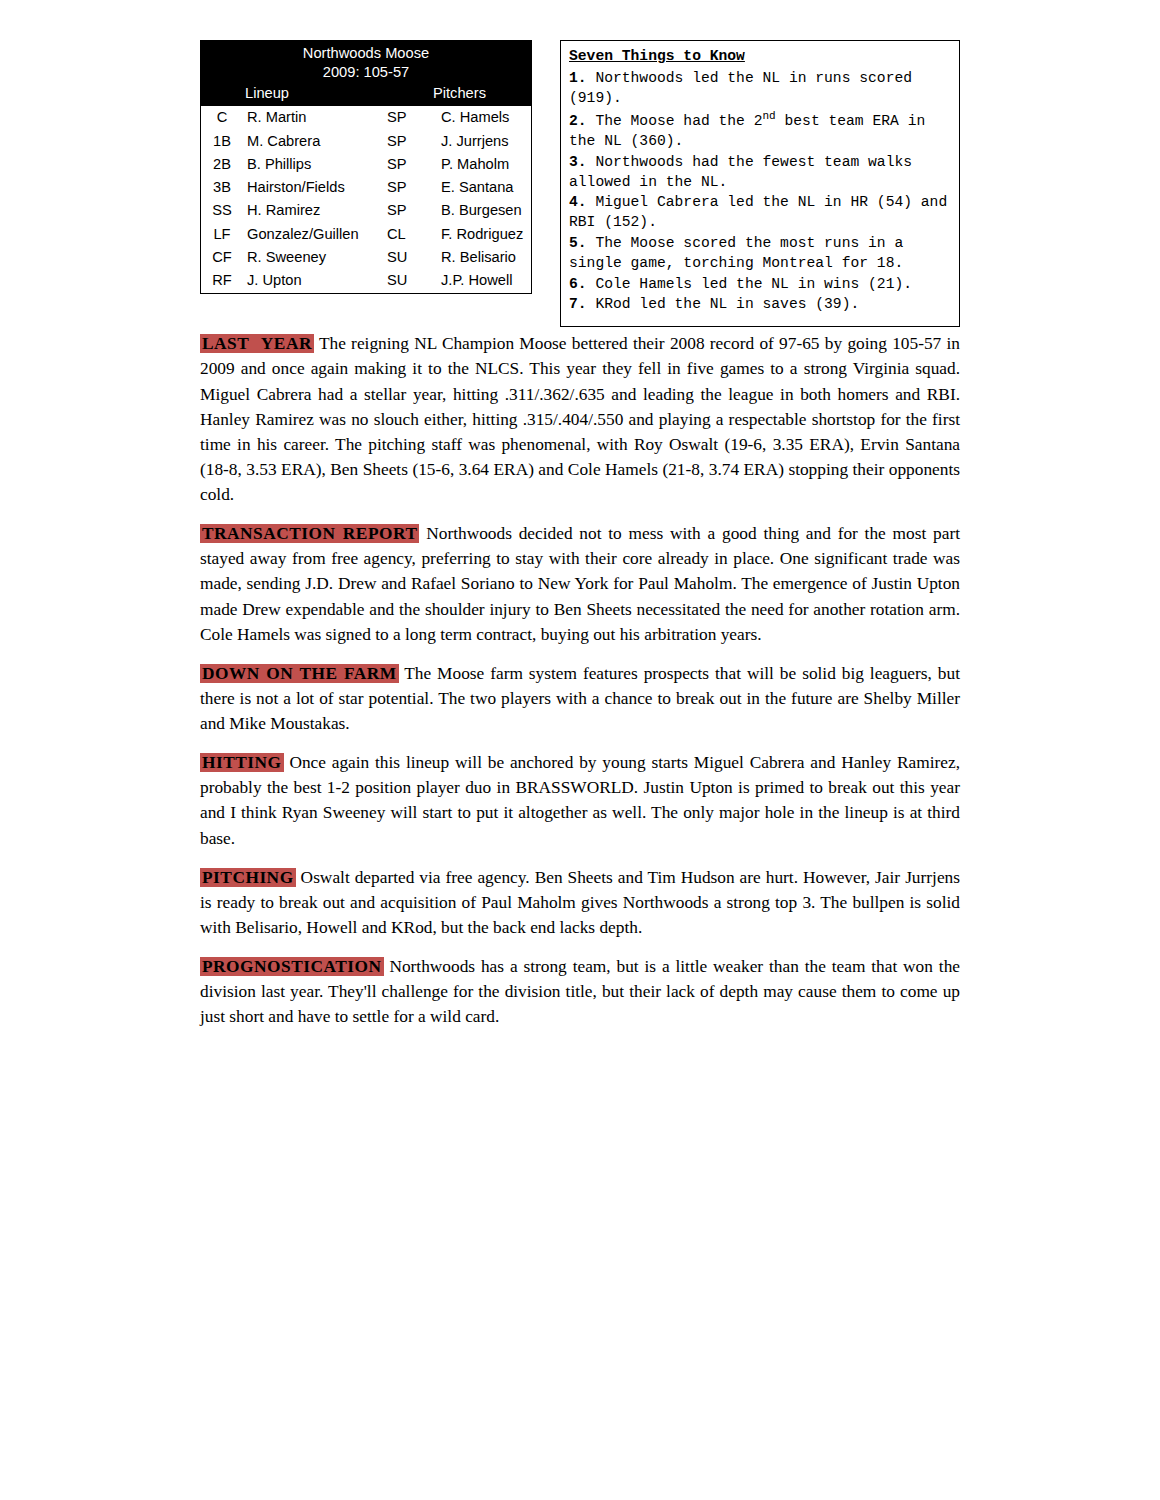Northwoods Moose
2009: 105-57
Lineup
Pitchers
| C | R. Martin | SP | C. Hamels |
| 1B | M. Cabrera | SP | J. Jurrjens |
| 2B | B. Phillips | SP | P. Maholm |
| 3B | Hairston/Fields | SP | E. Santana |
| SS | H. Ramirez | SP | B. Burgesen |
| LF | Gonzalez/Guillen | CL | F. Rodriguez |
| CF | R. Sweeney | SU | R. Belisario |
| RF | J. Upton | SU | J.P. Howell |
Seven Things to Know
1. Northwoods led the NL in runs scored (919).
2. The Moose had the 2nd best team ERA in the NL (360).
3. Northwoods had the fewest team walks allowed in the NL.
4. Miguel Cabrera led the NL in HR (54) and RBI (152).
5. The Moose scored the most runs in a single game, torching Montreal for 18.
6. Cole Hamels led the NL in wins (21).
7. KRod led the NL in saves (39).
LAST YEAR The reigning NL Champion Moose bettered their 2008 record of 97-65 by going 105-57 in 2009 and once again making it to the NLCS. This year they fell in five games to a strong Virginia squad. Miguel Cabrera had a stellar year, hitting .311/.362/.635 and leading the league in both homers and RBI. Hanley Ramirez was no slouch either, hitting .315/.404/.550 and playing a respectable shortstop for the first time in his career. The pitching staff was phenomenal, with Roy Oswalt (19-6, 3.35 ERA), Ervin Santana (18-8, 3.53 ERA), Ben Sheets (15-6, 3.64 ERA) and Cole Hamels (21-8, 3.74 ERA) stopping their opponents cold.
TRANSACTION REPORT Northwoods decided not to mess with a good thing and for the most part stayed away from free agency, preferring to stay with their core already in place. One significant trade was made, sending J.D. Drew and Rafael Soriano to New York for Paul Maholm. The emergence of Justin Upton made Drew expendable and the shoulder injury to Ben Sheets necessitated the need for another rotation arm. Cole Hamels was signed to a long term contract, buying out his arbitration years.
DOWN ON THE FARM The Moose farm system features prospects that will be solid big leaguers, but there is not a lot of star potential. The two players with a chance to break out in the future are Shelby Miller and Mike Moustakas.
HITTING Once again this lineup will be anchored by young starts Miguel Cabrera and Hanley Ramirez, probably the best 1-2 position player duo in BRASSWORLD. Justin Upton is primed to break out this year and I think Ryan Sweeney will start to put it altogether as well. The only major hole in the lineup is at third base.
PITCHING Oswalt departed via free agency. Ben Sheets and Tim Hudson are hurt. However, Jair Jurrjens is ready to break out and acquisition of Paul Maholm gives Northwoods a strong top 3. The bullpen is solid with Belisario, Howell and KRod, but the back end lacks depth.
PROGNOSTICATION Northwoods has a strong team, but is a little weaker than the team that won the division last year. They'll challenge for the division title, but their lack of depth may cause them to come up just short and have to settle for a wild card.